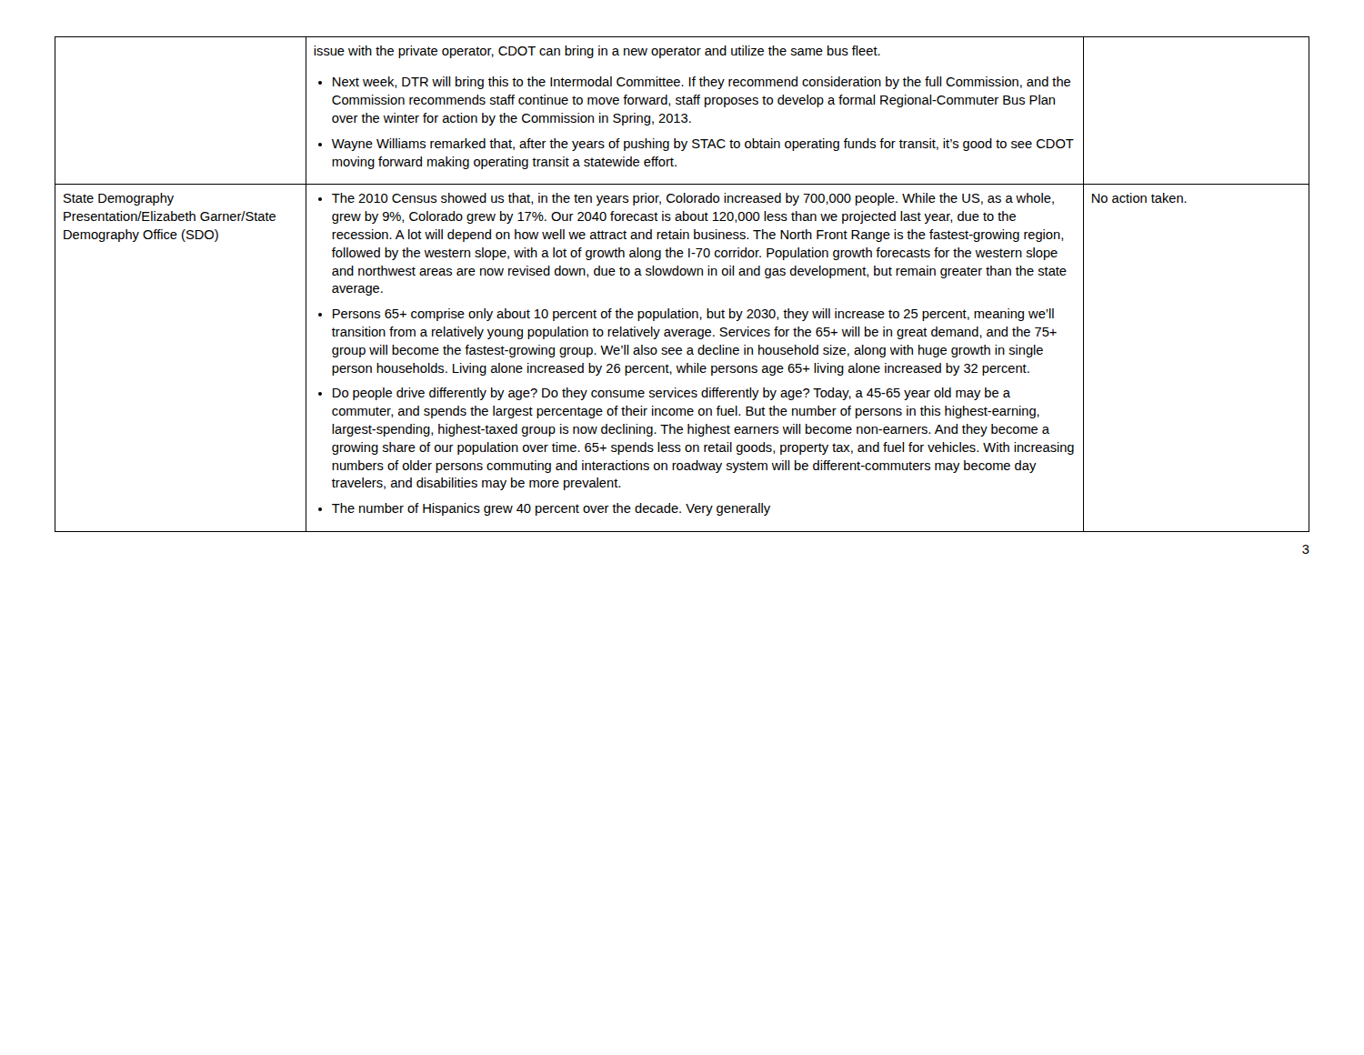| | issue with the private operator, CDOT can bring in a new operator and utilize the same bus fleet. Next week, DTR will bring this to the Intermodal Committee. If they recommend consideration by the full Commission, and the Commission recommends staff continue to move forward, staff proposes to develop a formal Regional-Commuter Bus Plan over the winter for action by the Commission in Spring, 2013. Wayne Williams remarked that, after the years of pushing by STAC to obtain operating funds for transit, it’s good to see CDOT moving forward making operating transit a statewide effort. | |
| State Demography Presentation/Elizabeth Garner/State Demography Office (SDO) | The 2010 Census showed us that, in the ten years prior, Colorado increased by 700,000 people. While the US, as a whole, grew by 9%, Colorado grew by 17%. Our 2040 forecast is about 120,000 less than we projected last year, due to the recession. A lot will depend on how well we attract and retain business. The North Front Range is the fastest-growing region, followed by the western slope, with a lot of growth along the I-70 corridor. Population growth forecasts for the western slope and northwest areas are now revised down, due to a slowdown in oil and gas development, but remain greater than the state average. Persons 65+ comprise only about 10 percent of the population, but by 2030, they will increase to 25 percent, meaning we’ll transition from a relatively young population to relatively average. Services for the 65+ will be in great demand, and the 75+ group will become the fastest-growing group. We’ll also see a decline in household size, along with huge growth in single person households. Living alone increased by 26 percent, while persons age 65+ living alone increased by 32 percent. Do people drive differently by age? Do they consume services differently by age? Today, a 45-65 year old may be a commuter, and spends the largest percentage of their income on fuel. But the number of persons in this highest-earning, largest-spending, highest-taxed group is now declining. The highest earners will become non-earners. And they become a growing share of our population over time. 65+ spends less on retail goods, property tax, and fuel for vehicles. With increasing numbers of older persons commuting and interactions on roadway system will be different-commuters may become day travelers, and disabilities may be more prevalent. The number of Hispanics grew 40 percent over the decade. Very generally | No action taken. |
3